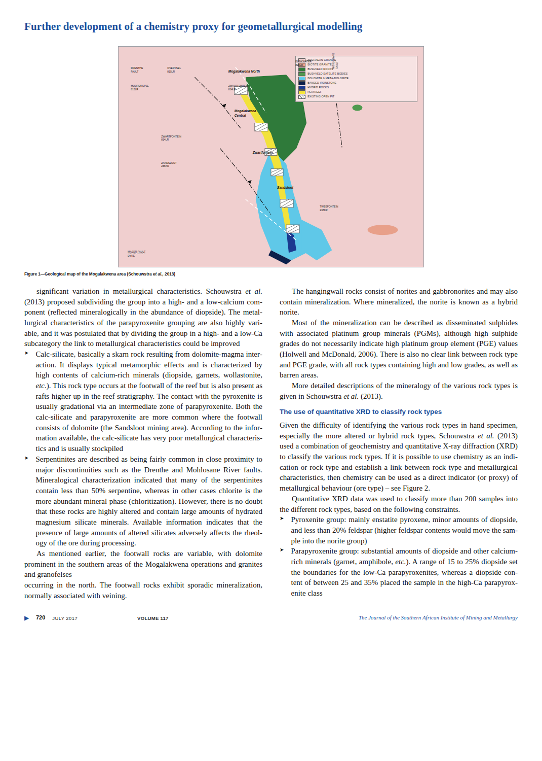Further development of a chemistry proxy for geometallurgical modelling
ARCHAEAN GRANITE
BIOTITE GRANITE
BUSHVELD ROCKS
BUSHVELD SATELITE BODIES
DOLOMITE & META-DOLOMITE
BANDED IRONSTONE
HYBRID ROCKS
PLATREEF
EXISTING OPEN PIT
Mogalakwena North
Mogalakwena
Central
Zwartfontein
Sandsloot
DRENTHE
FAULT
OVERYSEL
815LR
MOORDKOPJE
813LR
ZWARTFONTEIN
814LR
BLINKWATER
820LR
MOHLOSANE
FAULT
ZWARTFONTEIN
814LR
ZANDSLOOT
236KR
TWEEFONTEIN
238KR
MAJOR FAULT
DYKE
Figure 1—Geological map of the Mogalakwena area (Schouwstra et al., 2013)
significant variation in metallurgical characteristics. Schouwstra et al. (2013) proposed subdividing the group into a high- and a low-calcium component (reflected mineralogically in the abundance of diopside). The metallurgical characteristics of the parapyroxenite grouping are also highly variable, and it was postulated that by dividing the group in a high- and a low-Ca subcategory the link to metallurgical characteristics could be improved
Calc-silicate, basically a skarn rock resulting from dolomite-magma interaction. It displays typical metamorphic effects and is characterized by high contents of calcium-rich minerals (diopside, garnets, wollastonite, etc.). This rock type occurs at the footwall of the reef but is also present as rafts higher up in the reef stratigraphy. The contact with the pyroxenite is usually gradational via an intermediate zone of parapyroxenite. Both the calc-silicate and parapyroxenite are more common where the footwall consists of dolomite (the Sandsloot mining area). According to the information available, the calc-silicate has very poor metallurgical characteristics and is usually stockpiled
Serpentinites are described as being fairly common in close proximity to major discontinuities such as the Drenthe and Mohlosane River faults. Mineralogical characterization indicated that many of the serpentinites contain less than 50% serpentine, whereas in other cases chlorite is the more abundant mineral phase (chloritization). However, there is no doubt that these rocks are highly altered and contain large amounts of hydrated magnesium silicate minerals. Available information indicates that the presence of large amounts of altered silicates adversely affects the rheology of the ore during processing.
As mentioned earlier, the footwall rocks are variable, with dolomite prominent in the southern areas of the Mogalakwena operations and granites and granofelses
occurring in the north. The footwall rocks exhibit sporadic mineralization, normally associated with veining.
The hangingwall rocks consist of norites and gabbronorites and may also contain mineralization. Where mineralized, the norite is known as a hybrid norite.
Most of the mineralization can be described as disseminated sulphides with associated platinum group minerals (PGMs), although high sulphide grades do not necessarily indicate high platinum group element (PGE) values (Holwell and McDonald, 2006). There is also no clear link between rock type and PGE grade, with all rock types containing high and low grades, as well as barren areas.
More detailed descriptions of the mineralogy of the various rock types is given in Schouwstra et al. (2013).
The use of quantitative XRD to classify rock types
Given the difficulty of identifying the various rock types in hand specimen, especially the more altered or hybrid rock types, Schouwstra et al. (2013) used a combination of geochemistry and quantitative X-ray diffraction (XRD) to classify the various rock types. If it is possible to use chemistry as an indication or rock type and establish a link between rock type and metallurgical characteristics, then chemistry can be used as a direct indicator (or proxy) of metallurgical behaviour (ore type) – see Figure 2.
Quantitative XRD data was used to classify more than 200 samples into the different rock types, based on the following constraints.
Pyroxenite group: mainly enstatite pyroxene, minor amounts of diopside, and less than 20% feldspar (higher feldspar contents would move the sample into the norite group)
Parapyroxenite group: substantial amounts of diopside and other calcium-rich minerals (garnet, amphibole, etc.). A range of 15 to 25% diopside set the boundaries for the low-Ca parapyroxenites, whereas a diopside content of between 25 and 35% placed the sample in the high-Ca parapyroxenite class
▶ 720 JULY 2017 VOLUME 117 The Journal of the Southern African Institute of Mining and Metallurgy